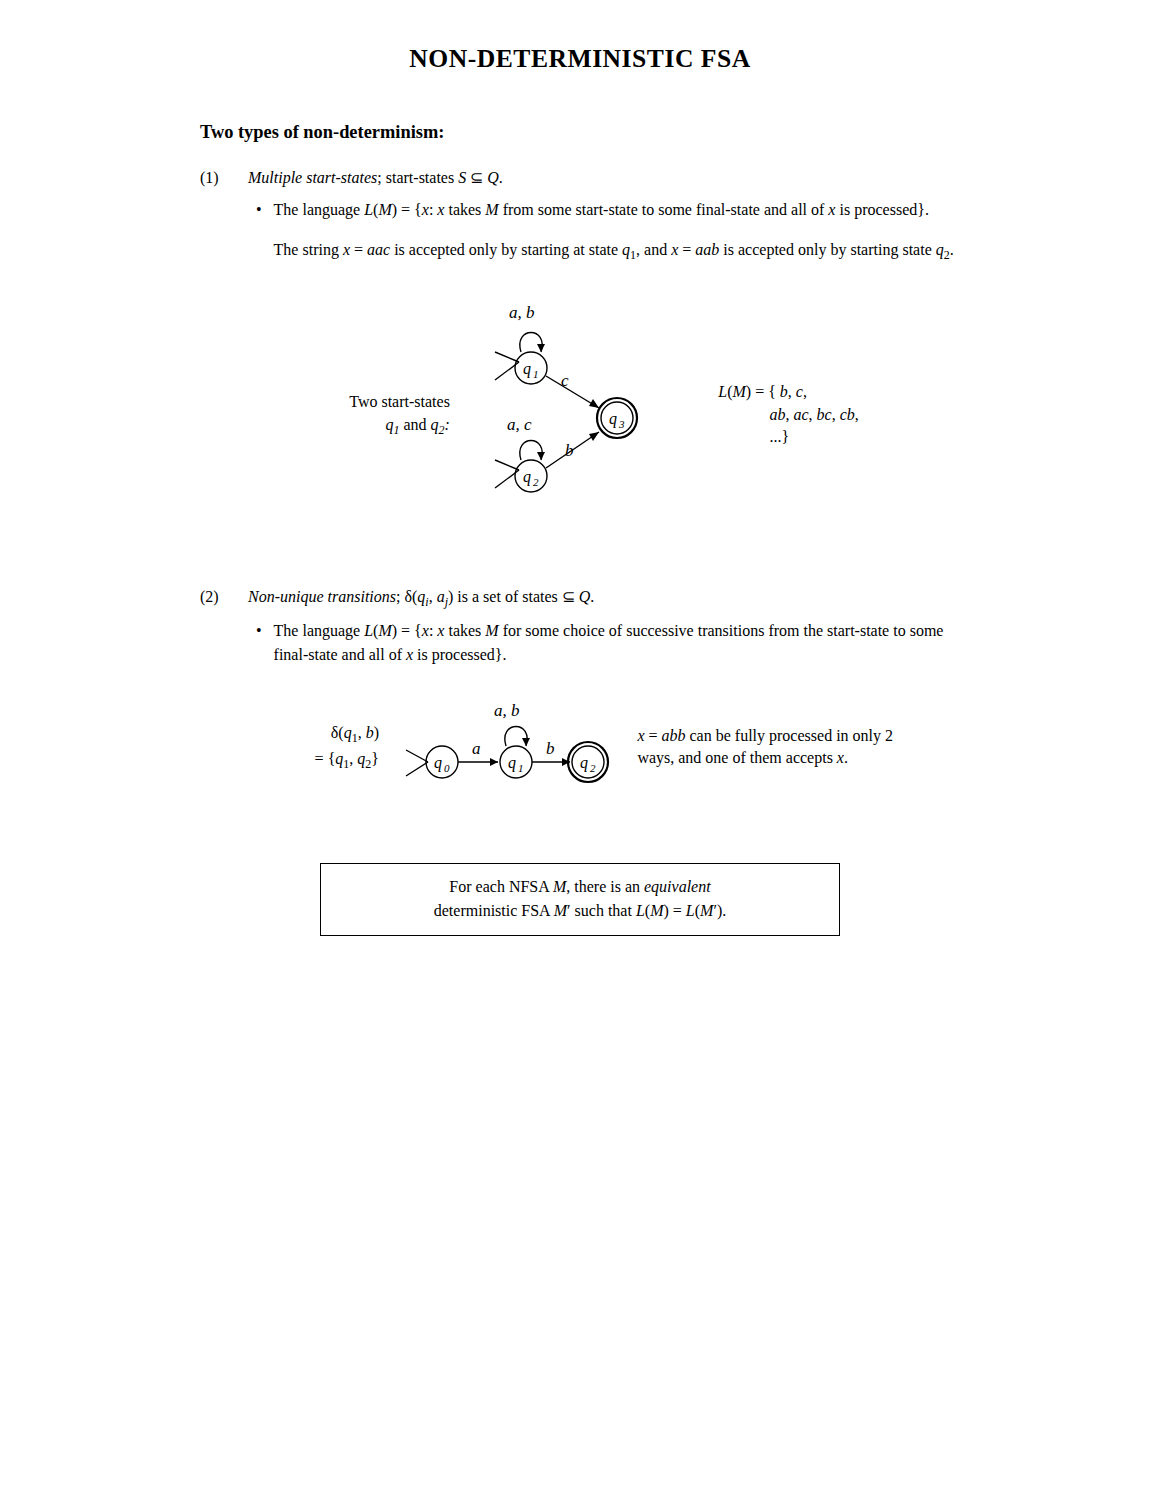NON-DETERMINISTIC FSA
Two types of non-determinism:
(1)
Multiple start-states; start-states S ⊆ Q.
The language L(M) = {x: x takes M from some start-state to some final-state and all of x is processed}.
The string x = aac is accepted only by starting at state q 1, and x = aab is accepted only by starting state q 2.
Two start-states
q 1 and q 2:
a, b q 1 c q 3 q 2 a, c b
L(M) = { b, c, ab, ac, bc, cb, ...}
(2)
Non-unique transitions; δ(qi, aj) is a set of states ⊆ Q.
The language L(M) = {x: x takes M for some choice of successive transitions from the start-state to some final-state and all of x is processed}.
δ(q 1, b)
= {q 1, q 2}
q 0 a q 1 a, b b q 2
x = abb can be fully processed in only 2 ways, and one of them accepts x.
For each NFSA M, there is an equivalent
deterministic FSA M′ such that L(M) = L(M′).